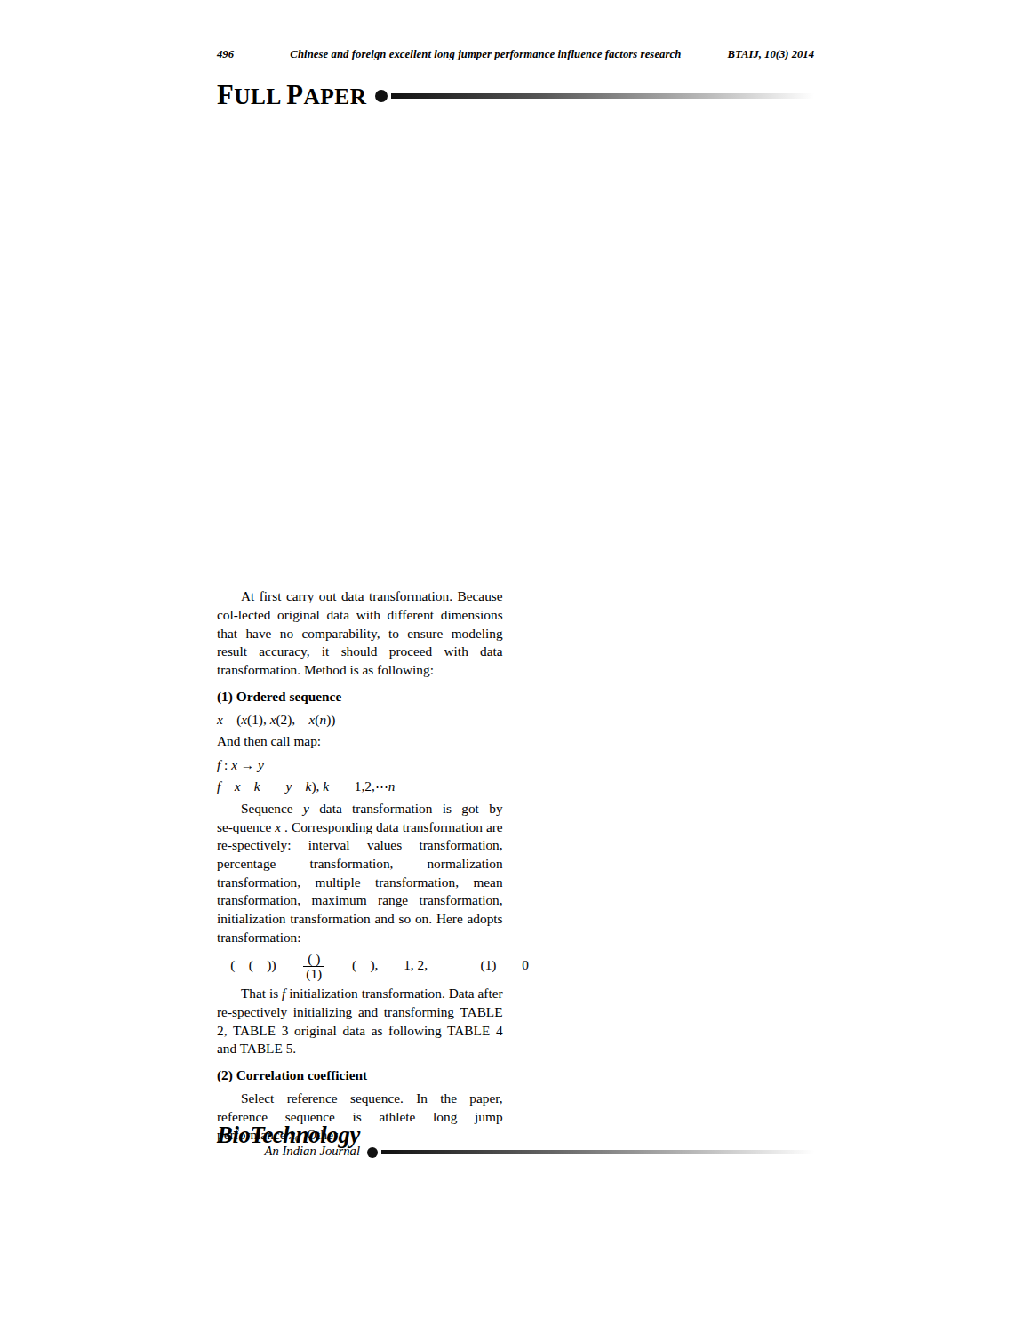496
Chinese and foreign excellent long jumper performance influence factors research
BTAIJ, 10(3) 2014
FULL PAPER
At first carry out data transformation. Because col‑lected original data with different dimensions that have no comparability, to ensure modeling result accuracy, it should proceed with data transformation. Method is as following:
(1) Ordered sequence
x (x(1), x(2), x(n))
And then call map:
f : x → y
f x k y k), k 1,2,⋯n
Sequence y data transformation is got by se‑quence x . Corresponding data transformation are re‑spectively: interval values transformation, percentage transformation, normalization transformation, multiple transformation, mean transformation, maximum range transformation, initialization transformation and so on. Here adopts transformation:
( ( )) ( )(1) ( ), 1, 2, (1) 0
That is f initialization transformation. Data after re‑spectively initializing and transforming TABLE 2, TABLE 3 original data as following TABLE 4 and TABLE 5.
(2) Correlation coefficient
Select reference sequence. In the paper, reference sequence is athlete long jump performance x0 .Other
BioTechnology
An Indian Journal